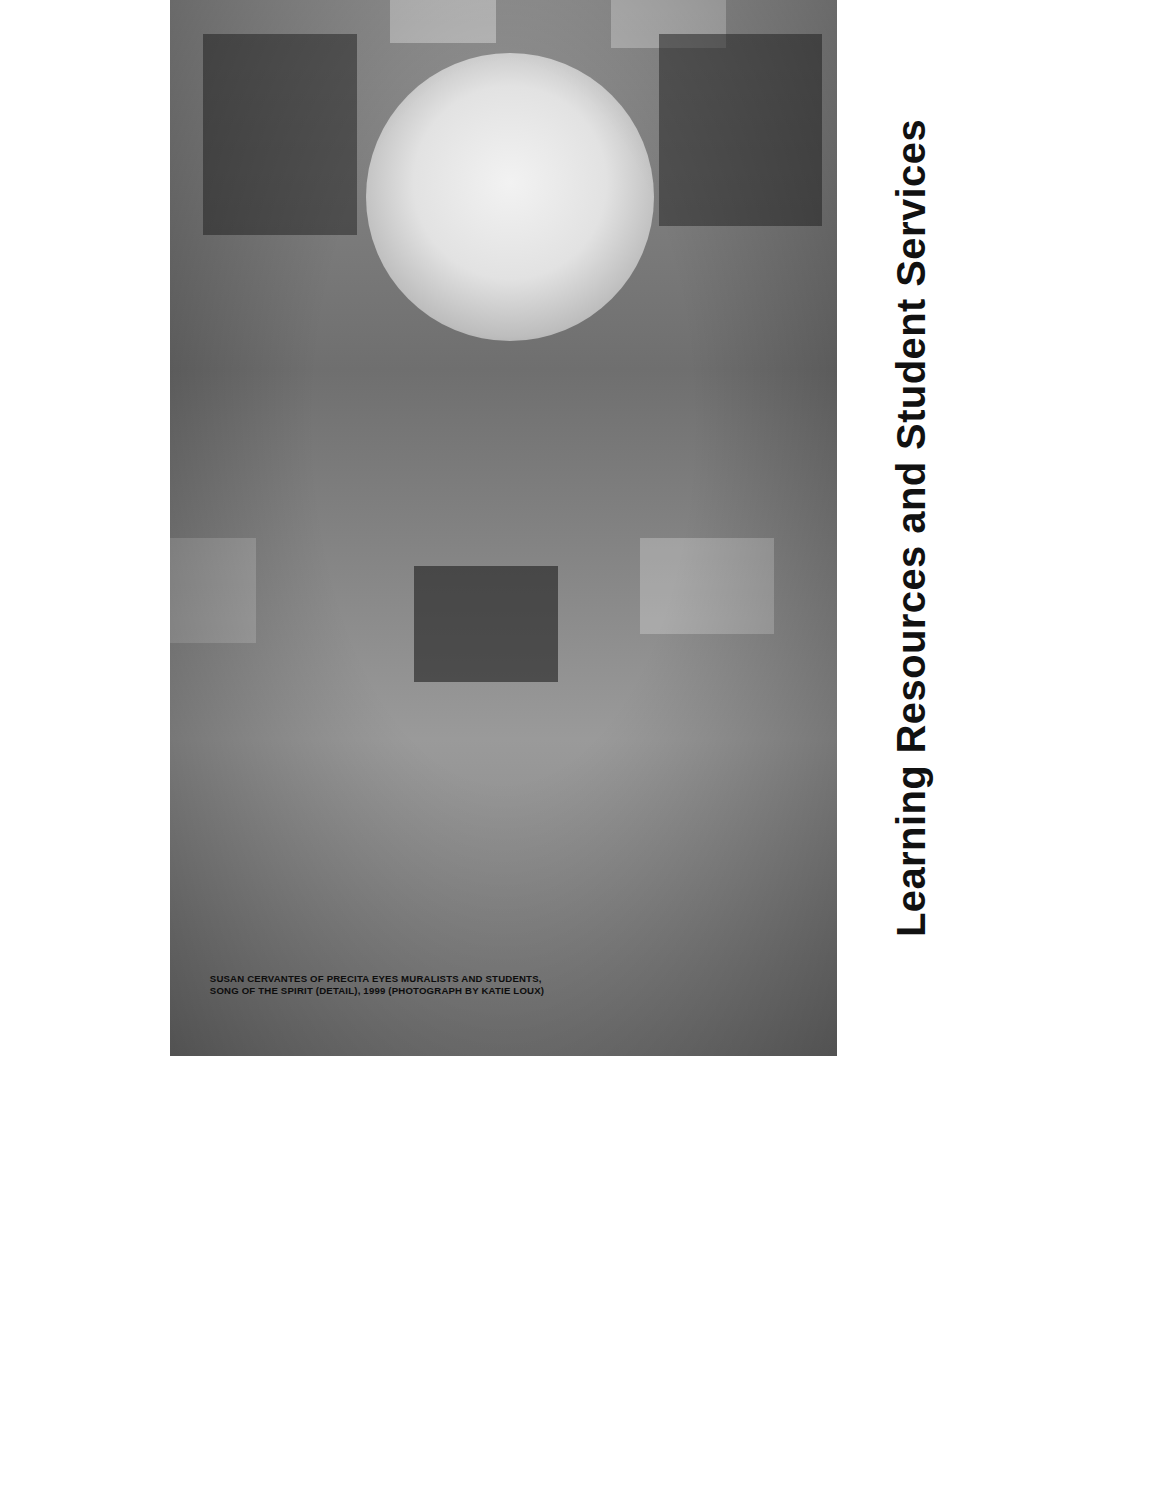Susan Cervantes of Precita Eyes Muralists and Students,
Song of the Spirit (detail), 1999 (photograph by Katie Loux)
Learning Resources and Student Services